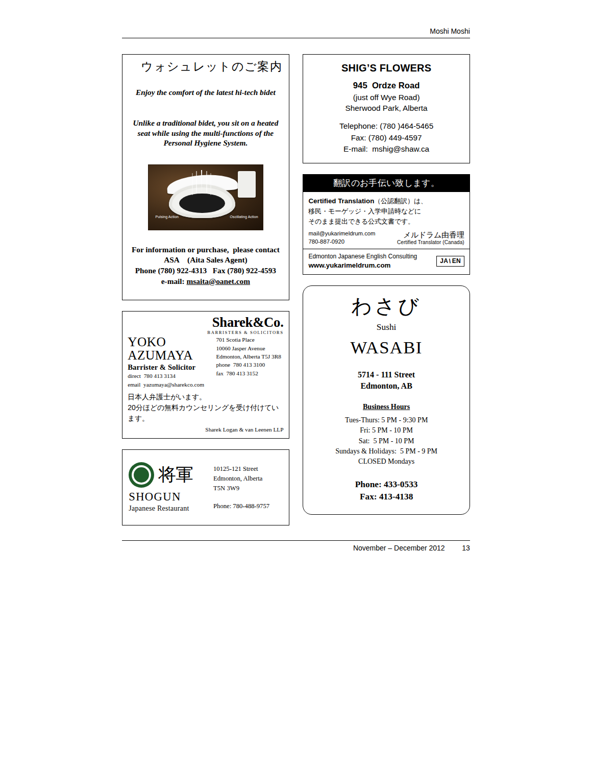Moshi Moshi
ウォシュレットのご案内
Enjoy the comfort of the latest hi-tech bidet
Unlike a traditional bidet, you sit on a heated seat while using the multi-functions of the Personal Hygiene System.
Pulsing Action
Oscillating Action
For information or purchase, please contact
ASA (Aita Sales Agent)
Phone (780) 922-4313 Fax (780) 922-4593
e-mail: msaita@oanet.com
Sharek&Co.Barristers & Solicitors
YOKO AZUMAYA
Barrister & Solicitor
direct 780 413 3134
email yazumaya@sharekco.com
701 Scotia Place
10060 Jasper Avenue
Edmonton, Alberta T5J 3R8
phone 780 413 3100
fax 780 413 3152
日本人弁護士がいます。
20分ほどの無料カウンセリングを受け付けています。
Sharek Logan & van Leenen LLP
将軍
SHOGUN
Japanese Restaurant
10125-121 Street
Edmonton, Alberta
T5N 3W9
Phone: 780-488-9757
SHIG’S FLOWERS
945 Ordze Road
(just off Wye Road)
Sherwood Park, Alberta
Telephone: (780 )464-5465
Fax: (780) 449-4597
E-mail: mshig@shaw.ca
翻訳のお手伝い致します。
Certified Translation（公認翻訳）は、
移民・モーゲッジ・入学申請時などに
そのまま提出できる公式文書です。
mail@yukarimeldrum.com
780-887-0920
メルドラム由香理 Certified Translator (Canada)
Edmonton Japanese English Consulting
www.yukarimeldrum.com
JA/EN
わさび
Sushi
WASABI
5714 - 111 Street
Edmonton, AB
Business Hours
Tues-Thurs: 5 PM - 9:30 PM
Fri: 5 PM - 10 PM
Sat: 5 PM - 10 PM
Sundays & Holidays: 5 PM - 9 PM
CLOSED Mondays
Phone: 433-0533
Fax: 413-4138
November – December 2012 13